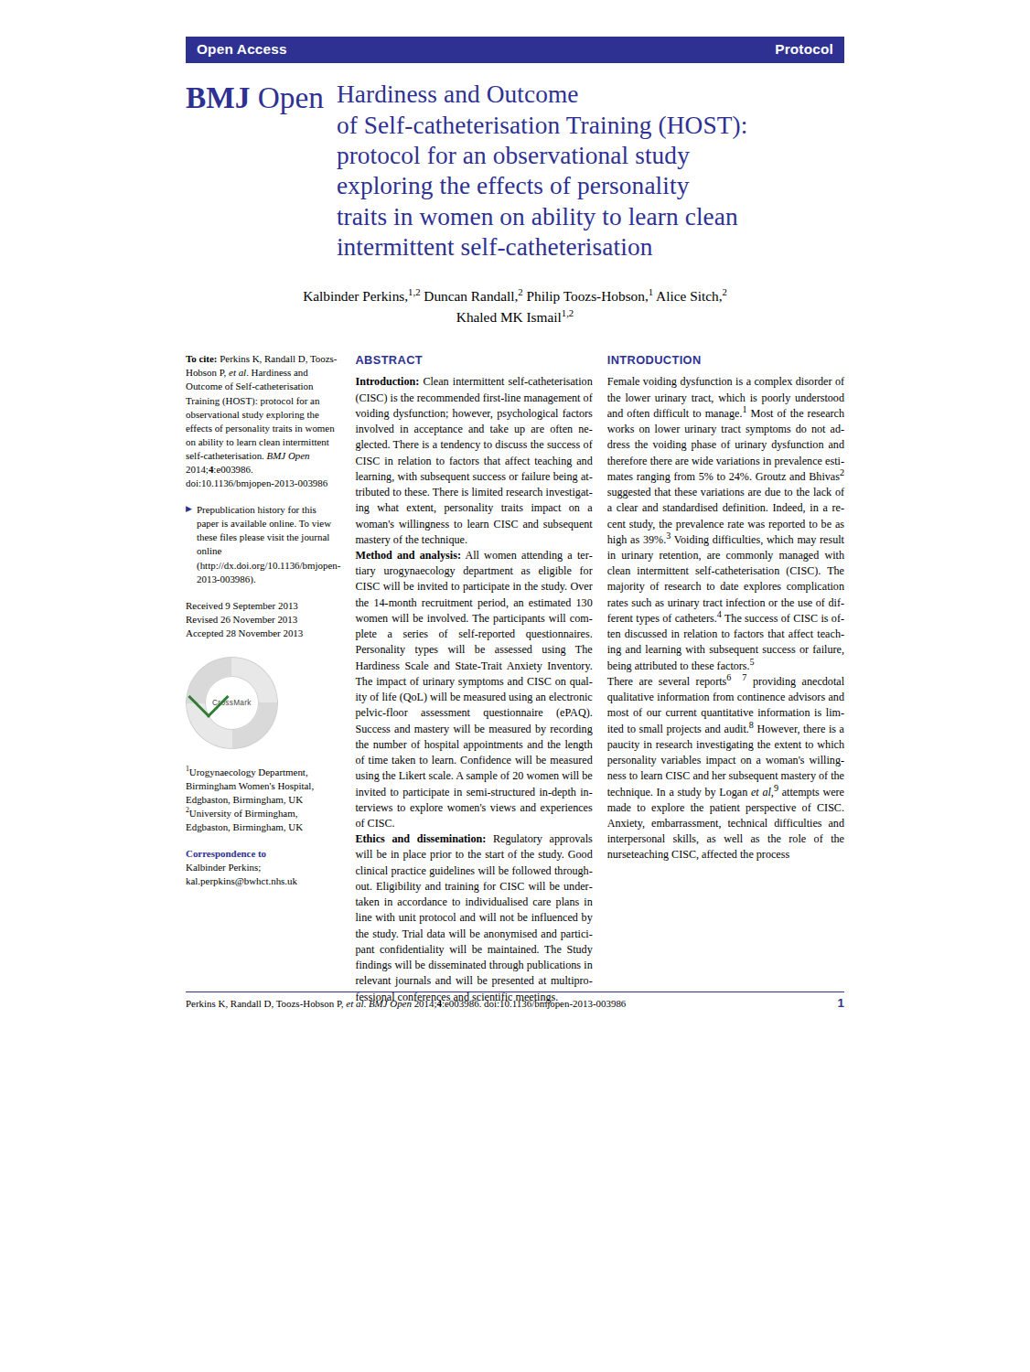Open Access
Protocol
BMJ Open
Hardiness and Outcome
of Self-catheterisation Training (HOST):
protocol for an observational study
exploring the effects of personality
traits in women on ability to learn clean
intermittent self-catheterisation
Kalbinder Perkins,1,2 Duncan Randall,2 Philip Toozs-Hobson,1 Alice Sitch,2
Khaled MK Ismail1,2
To cite: Perkins K, Randall D, Toozs-Hobson P, et al. Hardiness and Outcome of Self-catheterisation Training (HOST): protocol for an observational study exploring the effects of personality traits in women on ability to learn clean intermittent self-catheterisation. BMJ Open 2014;4:e003986. doi:10.1136/bmjopen-2013-003986
Prepublication history for this paper is available online. To view these files please visit the journal online (http://dx.doi.org/10.1136/bmjopen-2013-003986).
Received 9 September 2013
Revised 26 November 2013
Accepted 28 November 2013
CrossMark
1Urogynaecology Department, Birmingham Women's Hospital, Edgbaston, Birmingham, UK
2University of Birmingham, Edgbaston, Birmingham, UK
Correspondence to
Kalbinder Perkins;
kal.perpkins@bwhct.nhs.uk
Abstract
Introduction: Clean intermittent self-catheterisation (CISC) is the recommended first-line management of voiding dysfunction; however, psychological factors involved in acceptance and take up are often neglected. There is a tendency to discuss the success of CISC in relation to factors that affect teaching and learning, with subsequent success or failure being attributed to these. There is limited research investigating what extent, personality traits impact on a woman's willingness to learn CISC and subsequent mastery of the technique.
Method and analysis: All women attending a tertiary urogynaecology department as eligible for CISC will be invited to participate in the study. Over the 14-month recruitment period, an estimated 130 women will be involved. The participants will complete a series of self-reported questionnaires. Personality types will be assessed using The Hardiness Scale and State-Trait Anxiety Inventory. The impact of urinary symptoms and CISC on quality of life (QoL) will be measured using an electronic pelvic-floor assessment questionnaire (ePAQ). Success and mastery will be measured by recording the number of hospital appointments and the length of time taken to learn. Confidence will be measured using the Likert scale. A sample of 20 women will be invited to participate in semi-structured in-depth interviews to explore women's views and experiences of CISC.
Ethics and dissemination: Regulatory approvals will be in place prior to the start of the study. Good clinical practice guidelines will be followed throughout. Eligibility and training for CISC will be undertaken in accordance to individualised care plans in line with unit protocol and will not be influenced by the study. Trial data will be anonymised and participant confidentiality will be maintained. The Study findings will be disseminated through publications in relevant journals and will be presented at multiprofessional conferences and scientific meetings.
Introduction
Female voiding dysfunction is a complex disorder of the lower urinary tract, which is poorly understood and often difficult to manage.1 Most of the research works on lower urinary tract symptoms do not address the voiding phase of urinary dysfunction and therefore there are wide variations in prevalence estimates ranging from 5% to 24%. Groutz and Bhivas2 suggested that these variations are due to the lack of a clear and standardised definition. Indeed, in a recent study, the prevalence rate was reported to be as high as 39%.3 Voiding difficulties, which may result in urinary retention, are commonly managed with clean intermittent self-catheterisation (CISC). The majority of research to date explores complication rates such as urinary tract infection or the use of different types of catheters.4 The success of CISC is often discussed in relation to factors that affect teaching and learning with subsequent success or failure, being attributed to these factors.5
There are several reports6 7 providing anecdotal qualitative information from continence advisors and most of our current quantitative information is limited to small projects and audit.8 However, there is a paucity in research investigating the extent to which personality variables impact on a woman's willingness to learn CISC and her subsequent mastery of the technique. In a study by Logan et al,9 attempts were made to explore the patient perspective of CISC. Anxiety, embarrassment, technical difficulties and interpersonal skills, as well as the role of the nurseteaching CISC, affected the process
Perkins K, Randall D, Toozs-Hobson P, et al. BMJ Open 2014;4:e003986. doi:10.1136/bmjopen-2013-003986
1